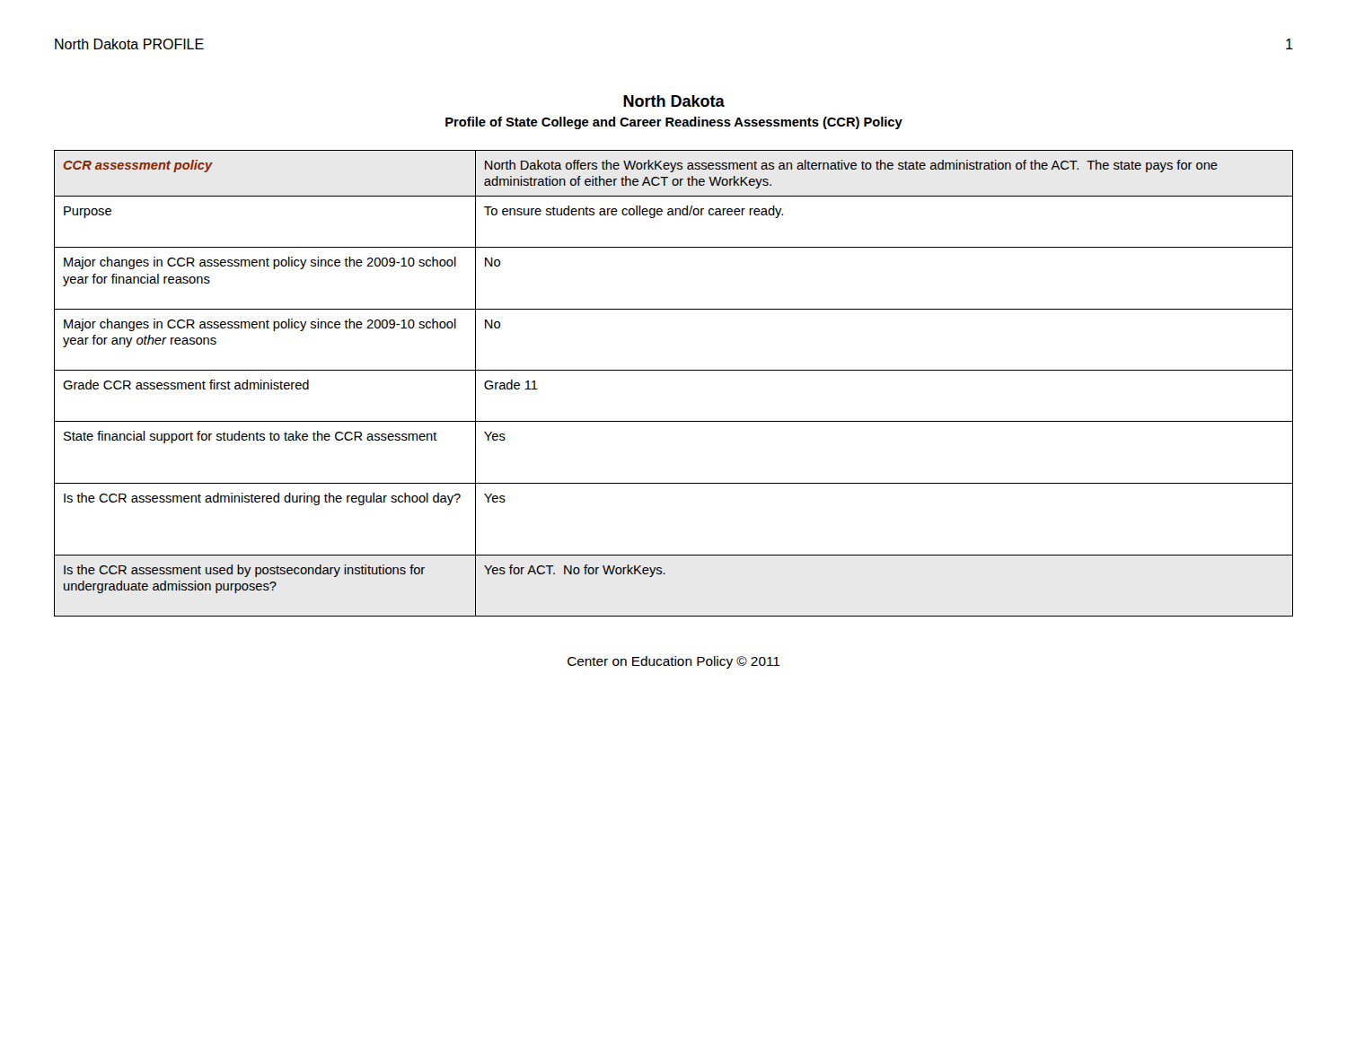North Dakota PROFILE 1
North Dakota
Profile of State College and Career Readiness Assessments (CCR) Policy
| CCR assessment policy | North Dakota offers the WorkKeys assessment as an alternative to the state administration of the ACT. The state pays for one administration of either the ACT or the WorkKeys. |
| Purpose | To ensure students are college and/or career ready. |
| Major changes in CCR assessment policy since the 2009-10 school year for financial reasons | No |
| Major changes in CCR assessment policy since the 2009-10 school year for any other reasons | No |
| Grade CCR assessment first administered | Grade 11 |
| State financial support for students to take the CCR assessment | Yes |
| Is the CCR assessment administered during the regular school day? | Yes |
| Is the CCR assessment used by postsecondary institutions for undergraduate admission purposes? | Yes for ACT. No for WorkKeys. |
Center on Education Policy © 2011